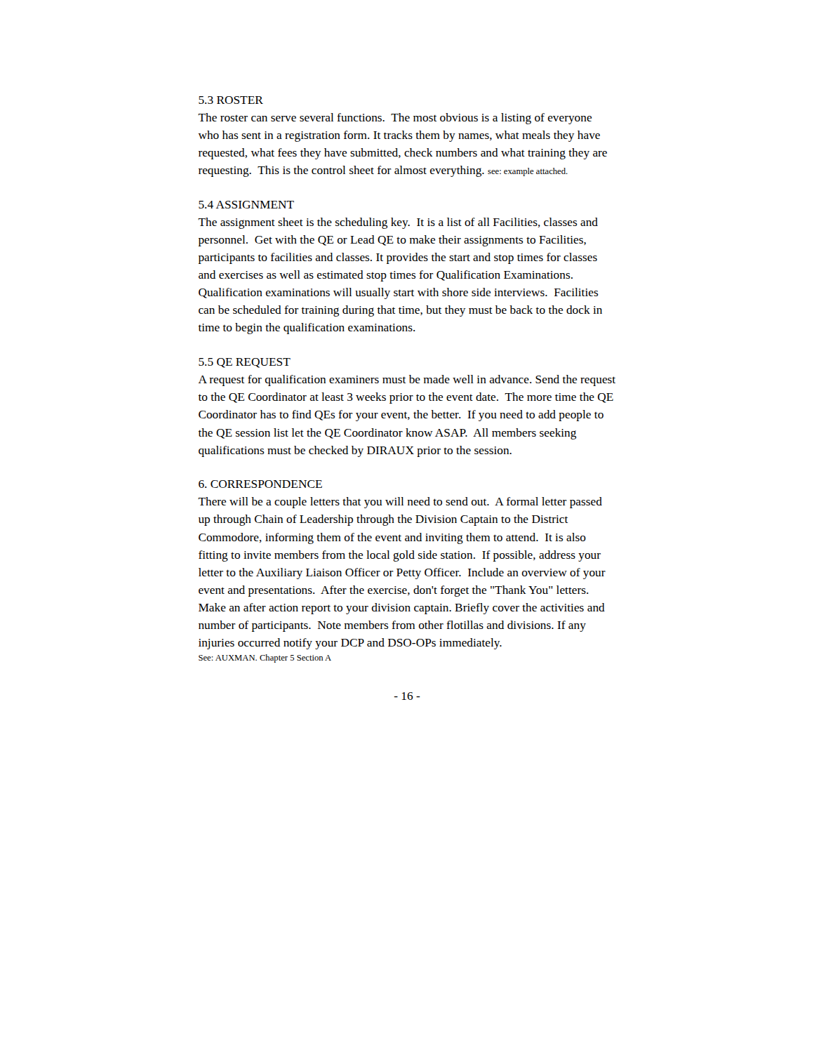5.3 ROSTER
The roster can serve several functions. The most obvious is a listing of everyone who has sent in a registration form. It tracks them by names, what meals they have requested, what fees they have submitted, check numbers and what training they are requesting. This is the control sheet for almost everything. see: example attached.
5.4 ASSIGNMENT
The assignment sheet is the scheduling key. It is a list of all Facilities, classes and personnel. Get with the QE or Lead QE to make their assignments to Facilities, participants to facilities and classes. It provides the start and stop times for classes and exercises as well as estimated stop times for Qualification Examinations. Qualification examinations will usually start with shore side interviews. Facilities can be scheduled for training during that time, but they must be back to the dock in time to begin the qualification examinations.
5.5 QE REQUEST
A request for qualification examiners must be made well in advance. Send the request to the QE Coordinator at least 3 weeks prior to the event date. The more time the QE Coordinator has to find QEs for your event, the better. If you need to add people to the QE session list let the QE Coordinator know ASAP. All members seeking qualifications must be checked by DIRAUX prior to the session.
6. CORRESPONDENCE
There will be a couple letters that you will need to send out. A formal letter passed up through Chain of Leadership through the Division Captain to the District Commodore, informing them of the event and inviting them to attend. It is also fitting to invite members from the local gold side station. If possible, address your letter to the Auxiliary Liaison Officer or Petty Officer. Include an overview of your event and presentations. After the exercise, don't forget the "Thank You" letters. Make an after action report to your division captain. Briefly cover the activities and number of participants. Note members from other flotillas and divisions. If any injuries occurred notify your DCP and DSO-OPs immediately.
See: AUXMAN. Chapter 5 Section A
- 16 -